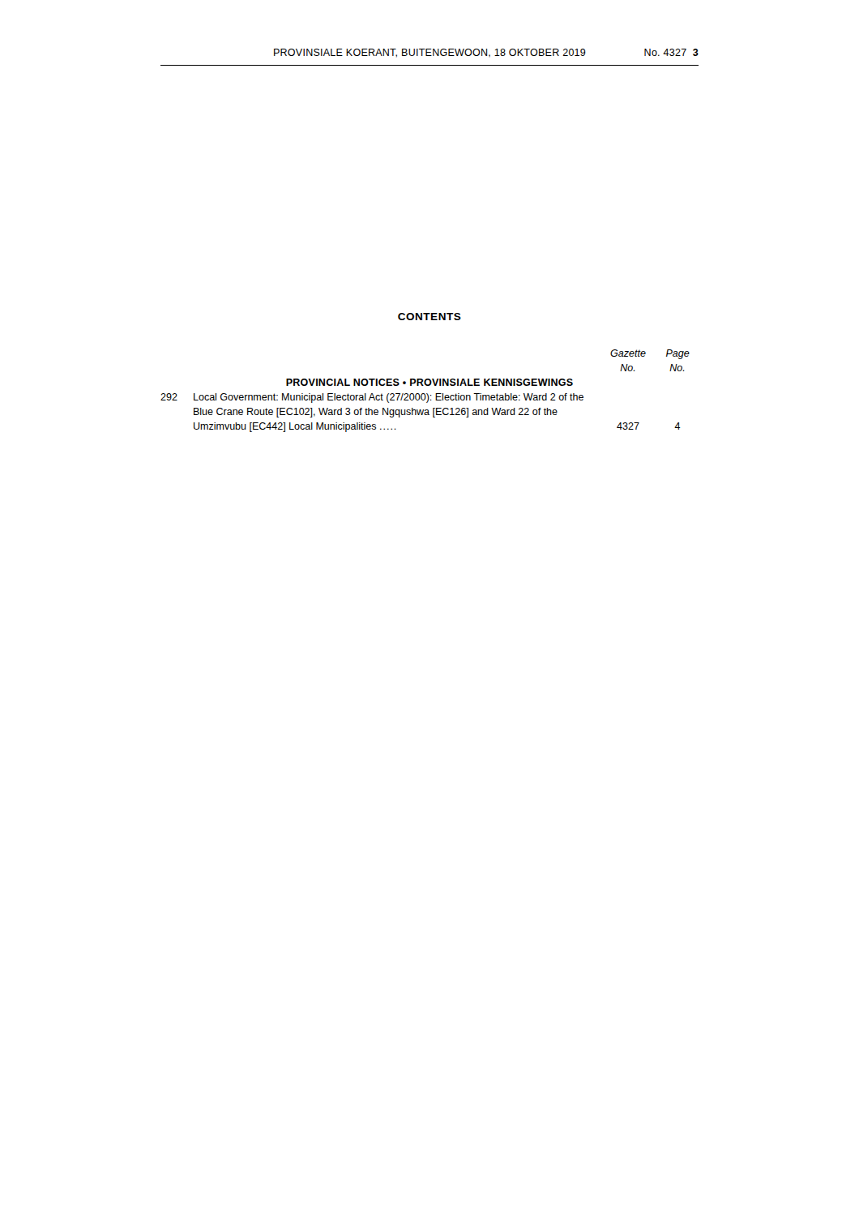PROVINSIALE KOERANT, BUITENGEWOON, 18 OKTOBER 2019 No. 4327 3
CONTENTS
| | | Gazette | Page |
| | | No. | No. |
| PROVINCIAL NOTICES • PROVINSIALE KENNISGEWINGS |
| 292 | Local Government: Municipal Electoral Act (27/2000): Election Timetable: Ward 2 of the Blue Crane Route [EC102], Ward 3 of the Ngqushwa [EC126] and Ward 22 of the Umzimvubu [EC442] Local Municipalities ..... | 4327 | 4 |